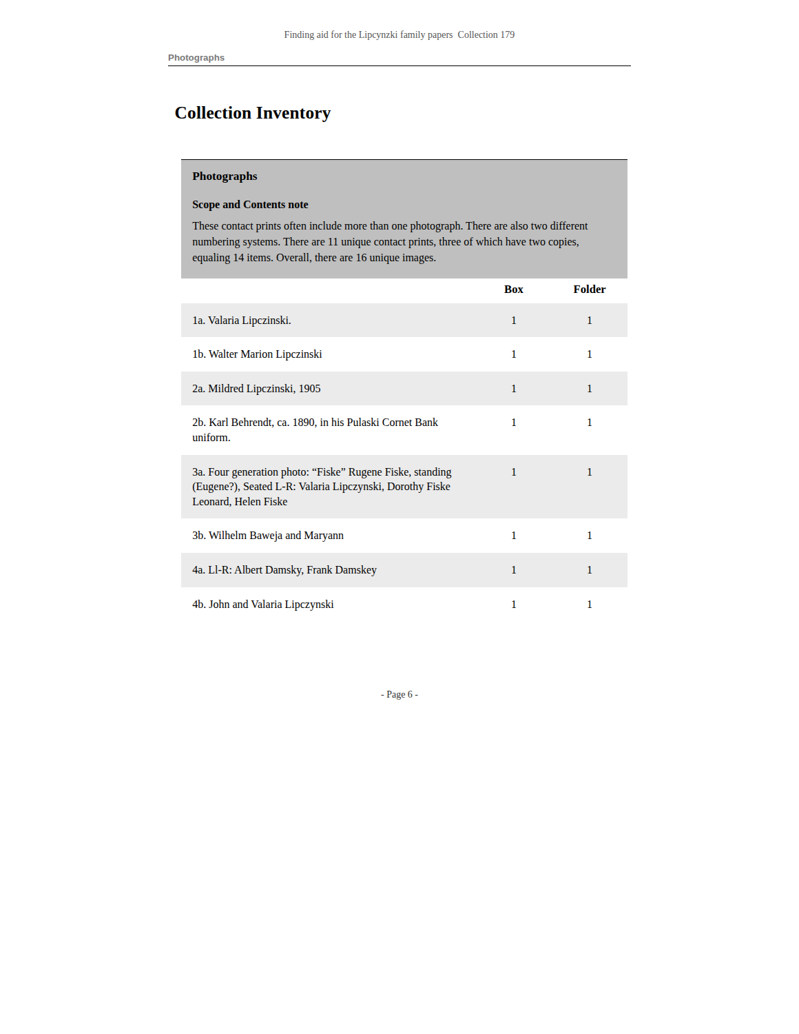Finding aid for the Lipcynzki family papers Collection 179
Photographs
Collection Inventory
Photographs
Scope and Contents note
These contact prints often include more than one photograph. There are also two different numbering systems. There are 11 unique contact prints, three of which have two copies, equaling 14 items. Overall, there are 16 unique images.
| | Box | Folder |
| --- | --- | --- |
| 1a. Valaria Lipczinski. | 1 | 1 |
| 1b. Walter Marion Lipczinski | 1 | 1 |
| 2a. Mildred Lipczinski, 1905 | 1 | 1 |
| 2b. Karl Behrendt, ca. 1890, in his Pulaski Cornet Bank uniform. | 1 | 1 |
| 3a. Four generation photo: “Fiske” Rugene Fiske, standing (Eugene?), Seated L-R: Valaria Lipczynski, Dorothy Fiske Leonard, Helen Fiske | 1 | 1 |
| 3b. Wilhelm Baweja and Maryann | 1 | 1 |
| 4a. Ll-R: Albert Damsky, Frank Damskey | 1 | 1 |
| 4b. John and Valaria Lipczynski | 1 | 1 |
- Page 6 -